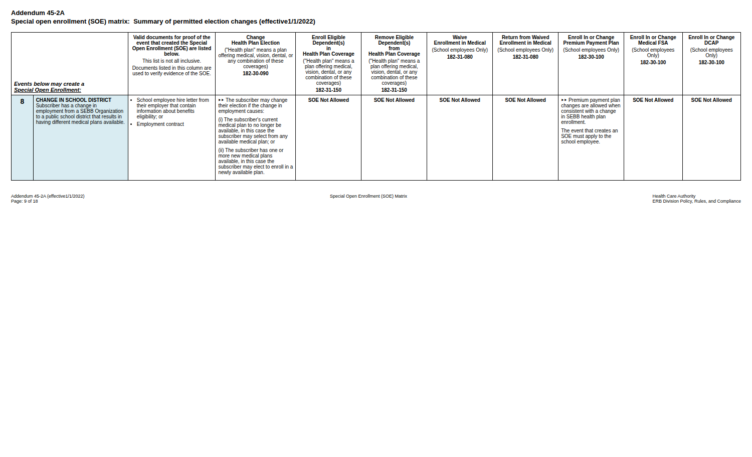Addendum 45-2A
Special open enrollment (SOE) matrix: Summary of permitted election changes (effective1/1/2022)
| Events below may create a Special Open Enrollment: | Valid documents for proof of the event that created the Special Open Enrollment (SOE) are listed below. This list is not all inclusive. Documents listed in this column are used to verify evidence of the SOE. | Change Health Plan Election ("Health plan" means a plan offering medical, vision, dental, or any combination of these coverages) 182-30-090 | Enroll Eligible Dependent(s) in Health Plan Coverage ("Health plan" means a plan offering medical, vision, dental, or any combination of these coverages) 182-31-150 | Remove Eligible Dependent(s) from Health Plan Coverage ("Health plan" means a plan offering medical, vision, dental, or any combination of these coverages) 182-31-150 | Waive Enrollment in Medical (School employees Only) 182-31-080 | Return from Waived Enrollment in Medical (School employees Only) 182-31-080 | Enroll In or Change Premium Payment Plan (School employees Only) 182-30-100 | Enroll In or Change Medical FSA (School employees Only) 182-30-100 | Enroll In or Change DCAP (School employees Only) 182-30-100 |
| --- | --- | --- | --- | --- | --- | --- | --- | --- | --- |
| 8 | Change in school district Subscriber has a change in employment from a SEBB Organization to a public school district that results in having different medical plans available. | School employee hire letter from their employer that contain information about benefits eligibility; or Employment contract | ‣‣ The subscriber may change their election if the change in employment causes: (i) The subscriber's current medical plan to no longer be available, in this case the subscriber may select from any available medical plan; or (ii) The subscriber has one or more new medical plans available, in this case the subscriber may elect to enroll in a newly available plan. | SOE Not Allowed | SOE Not Allowed | SOE Not Allowed | SOE Not Allowed | ‣‣ Premium payment plan changes are allowed when consistent with a change in SEBB health plan enrollment. The event that creates an SOE must apply to the school employee. | SOE Not Allowed | SOE Not Allowed |
Addendum 45-2A (effective1/1/2022) Page: 9 of 18
Special Open Enrollment (SOE) Matrix
Health Care Authority ERB Division Policy, Rules, and Compliance